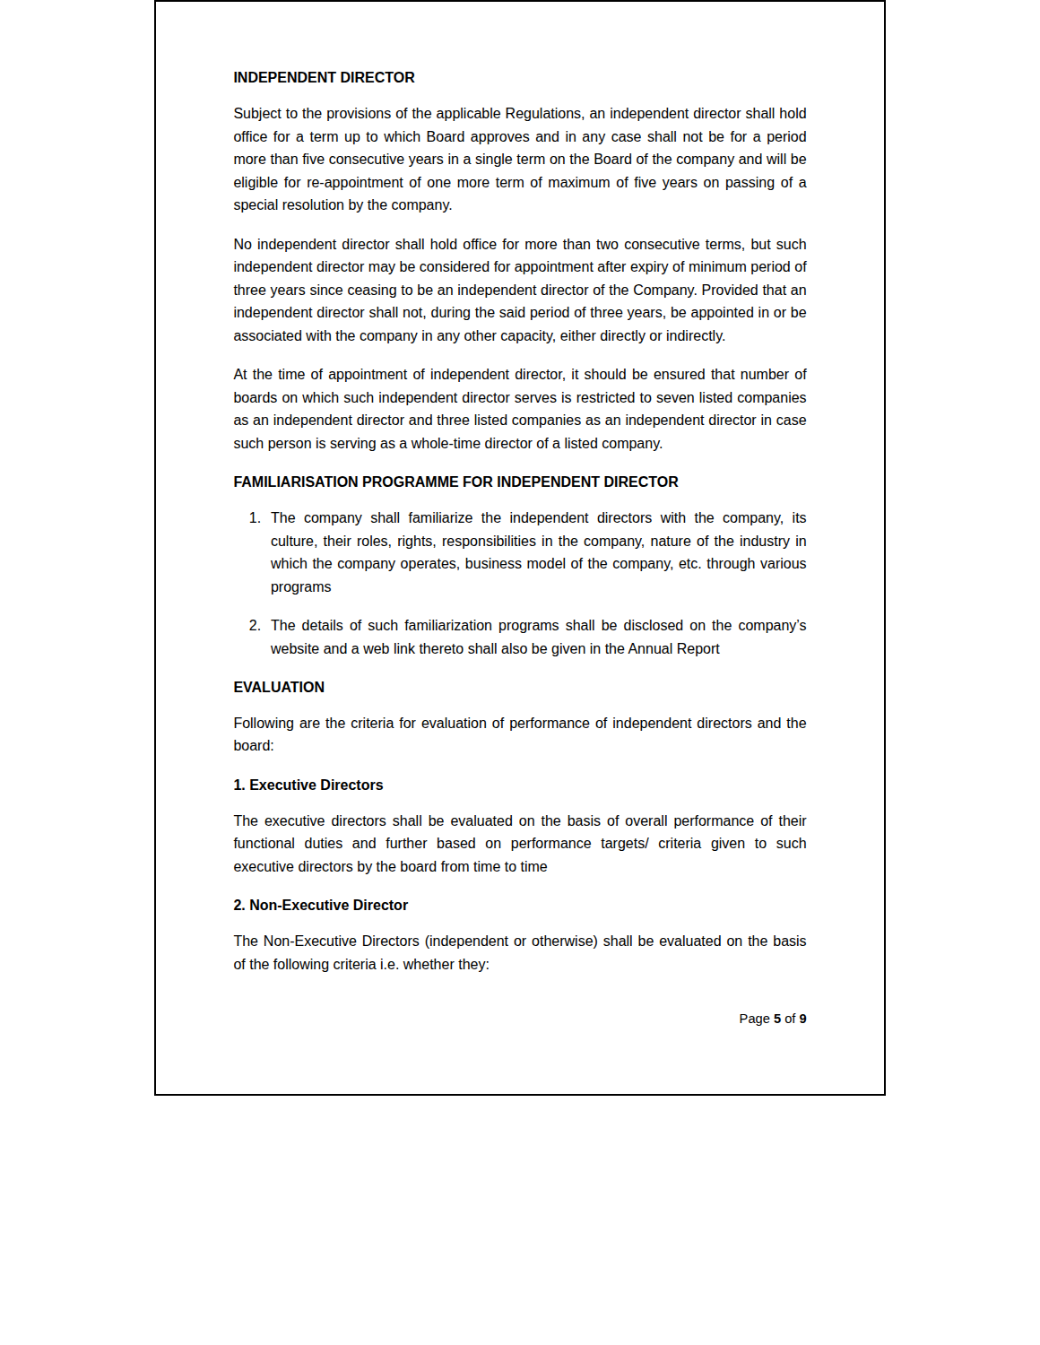INDEPENDENT DIRECTOR
Subject to the provisions of the applicable Regulations, an independent director shall hold office for a term up to which Board approves and in any case shall not be for a period more than five consecutive years in a single term on the Board of the company and will be eligible for re-appointment of one more term of maximum of five years on passing of a special resolution by the company.
No independent director shall hold office for more than two consecutive terms, but such independent director may be considered for appointment after expiry of minimum period of three years since ceasing to be an independent director of the Company. Provided that an independent director shall not, during the said period of three years, be appointed in or be associated with the company in any other capacity, either directly or indirectly.
At the time of appointment of independent director, it should be ensured that number of boards on which such independent director serves is restricted to seven listed companies as an independent director and three listed companies as an independent director in case such person is serving as a whole-time director of a listed company.
FAMILIARISATION PROGRAMME FOR INDEPENDENT DIRECTOR
The company shall familiarize the independent directors with the company, its culture, their roles, rights, responsibilities in the company, nature of the industry in which the company operates, business model of the company, etc. through various programs
The details of such familiarization programs shall be disclosed on the company’s website and a web link thereto shall also be given in the Annual Report
EVALUATION
Following are the criteria for evaluation of performance of independent directors and the board:
1. Executive Directors
The executive directors shall be evaluated on the basis of overall performance of their functional duties and further based on performance targets/ criteria given to such executive directors by the board from time to time
2. Non-Executive Director
The Non-Executive Directors (independent or otherwise) shall be evaluated on the basis of the following criteria i.e. whether they:
Page 5 of 9